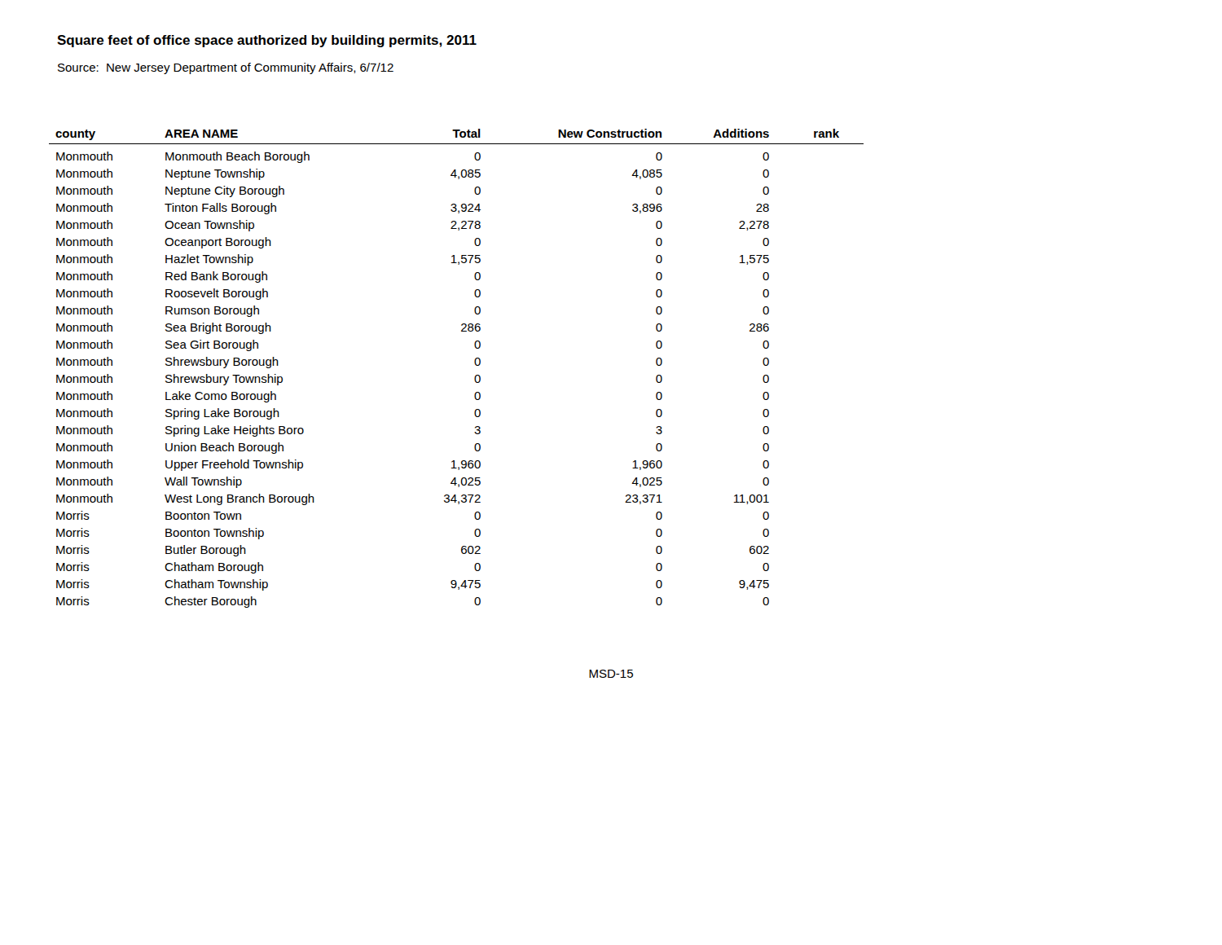Square feet of office space authorized by building permits, 2011
Source: New Jersey Department of Community Affairs, 6/7/12
| county | AREA NAME | Total | New Construction | Additions | rank |
| --- | --- | --- | --- | --- | --- |
| Monmouth | Monmouth Beach Borough | 0 | 0 | 0 | |
| Monmouth | Neptune Township | 4,085 | 4,085 | 0 | |
| Monmouth | Neptune City Borough | 0 | 0 | 0 | |
| Monmouth | Tinton Falls Borough | 3,924 | 3,896 | 28 | |
| Monmouth | Ocean Township | 2,278 | 0 | 2,278 | |
| Monmouth | Oceanport Borough | 0 | 0 | 0 | |
| Monmouth | Hazlet Township | 1,575 | 0 | 1,575 | |
| Monmouth | Red Bank Borough | 0 | 0 | 0 | |
| Monmouth | Roosevelt Borough | 0 | 0 | 0 | |
| Monmouth | Rumson Borough | 0 | 0 | 0 | |
| Monmouth | Sea Bright Borough | 286 | 0 | 286 | |
| Monmouth | Sea Girt Borough | 0 | 0 | 0 | |
| Monmouth | Shrewsbury Borough | 0 | 0 | 0 | |
| Monmouth | Shrewsbury Township | 0 | 0 | 0 | |
| Monmouth | Lake Como Borough | 0 | 0 | 0 | |
| Monmouth | Spring Lake Borough | 0 | 0 | 0 | |
| Monmouth | Spring Lake Heights Boro | 3 | 3 | 0 | |
| Monmouth | Union Beach Borough | 0 | 0 | 0 | |
| Monmouth | Upper Freehold Township | 1,960 | 1,960 | 0 | |
| Monmouth | Wall Township | 4,025 | 4,025 | 0 | |
| Monmouth | West Long Branch Borough | 34,372 | 23,371 | 11,001 | |
| Morris | Boonton Town | 0 | 0 | 0 | |
| Morris | Boonton Township | 0 | 0 | 0 | |
| Morris | Butler Borough | 602 | 0 | 602 | |
| Morris | Chatham Borough | 0 | 0 | 0 | |
| Morris | Chatham Township | 9,475 | 0 | 9,475 | |
| Morris | Chester Borough | 0 | 0 | 0 | |
MSD-15